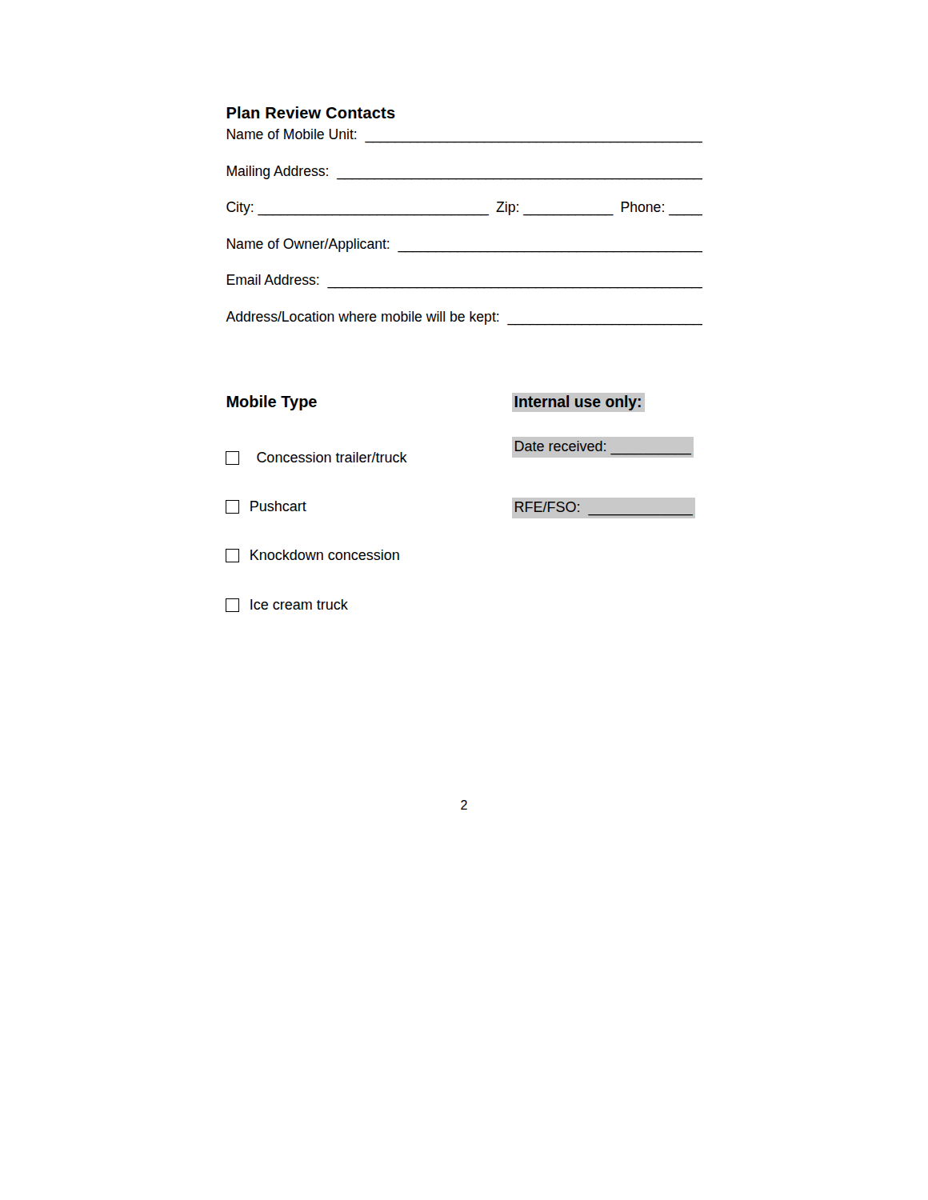Plan Review Contacts
Name of Mobile Unit: _______________________________________________________________
Mailing Address: ___________________________________________________________________
City: _______________________________ Zip: ____________ Phone: ___________________________
Name of Owner/Applicant: _______________________________________________________
Email Address: _____________________________________________________________________
Address/Location where mobile will be kept: _______________________________________
Mobile Type
Concession trailer/truck
Pushcart
Knockdown concession
Ice cream truck
Internal use only:
Date received: __________
RFE/FSO: _____________
2